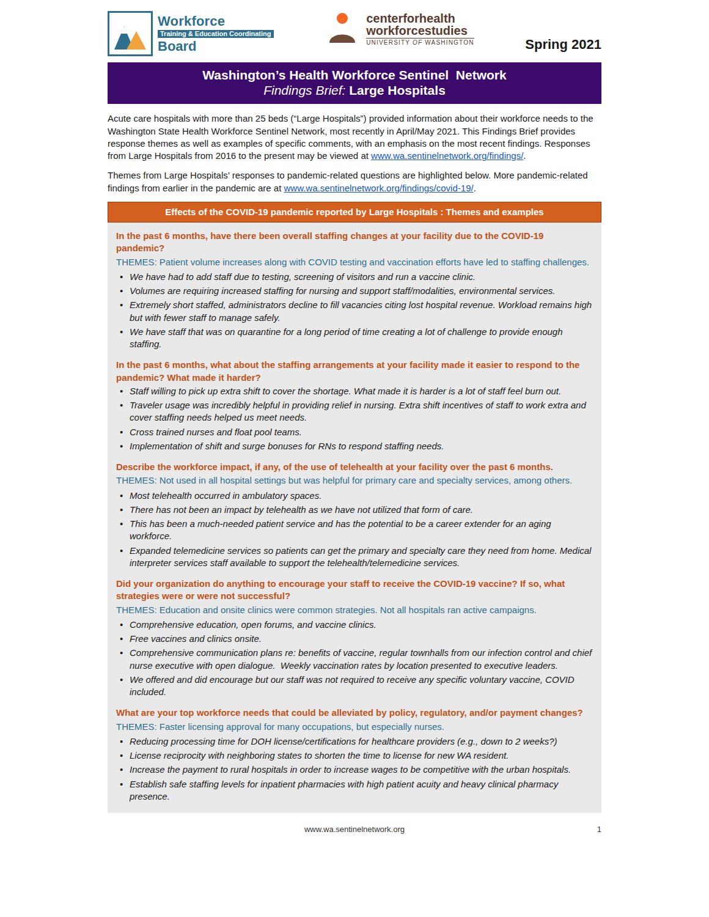Workforce
Training & Education Coordinating
Board
centerforhealth
workforcestudies
University of Washington
Spring 2021
Washington’s Health Workforce Sentinel Network
Findings Brief: Large Hospitals
Acute care hospitals with more than 25 beds (“Large Hospitals”) provided information about their workforce needs to the Washington State Health Workforce Sentinel Network, most recently in April/May 2021. This Findings Brief provides response themes as well as examples of specific comments, with an emphasis on the most recent findings. Responses from Large Hospitals from 2016 to the present may be viewed at www.wa.sentinelnetwork.org/findings/.
Themes from Large Hospitals’ responses to pandemic-related questions are highlighted below. More pandemic-related findings from earlier in the pandemic are at www.wa.sentinelnetwork.org/findings/covid-19/.
Effects of the COVID-19 pandemic reported by Large Hospitals : Themes and examples
In the past 6 months, have there been overall staffing changes at your facility due to the COVID-19 pandemic?
THEMES: Patient volume increases along with COVID testing and vaccination efforts have led to staffing challenges.
We have had to add staff due to testing, screening of visitors and run a vaccine clinic.
Volumes are requiring increased staffing for nursing and support staff/modalities, environmental services.
Extremely short staffed, administrators decline to fill vacancies citing lost hospital revenue. Workload remains high but with fewer staff to manage safely.
We have staff that was on quarantine for a long period of time creating a lot of challenge to provide enough staffing.
In the past 6 months, what about the staffing arrangements at your facility made it easier to respond to the pandemic? What made it harder?
Staff willing to pick up extra shift to cover the shortage. What made it is harder is a lot of staff feel burn out.
Traveler usage was incredibly helpful in providing relief in nursing. Extra shift incentives of staff to work extra and cover staffing needs helped us meet needs.
Cross trained nurses and float pool teams.
Implementation of shift and surge bonuses for RNs to respond staffing needs.
Describe the workforce impact, if any, of the use of telehealth at your facility over the past 6 months.
THEMES: Not used in all hospital settings but was helpful for primary care and specialty services, among others.
Most telehealth occurred in ambulatory spaces.
There has not been an impact by telehealth as we have not utilized that form of care.
This has been a much-needed patient service and has the potential to be a career extender for an aging workforce.
Expanded telemedicine services so patients can get the primary and specialty care they need from home. Medical interpreter services staff available to support the telehealth/telemedicine services.
Did your organization do anything to encourage your staff to receive the COVID-19 vaccine? If so, what strategies were or were not successful?
THEMES: Education and onsite clinics were common strategies. Not all hospitals ran active campaigns.
Comprehensive education, open forums, and vaccine clinics.
Free vaccines and clinics onsite.
Comprehensive communication plans re: benefits of vaccine, regular townhalls from our infection control and chief nurse executive with open dialogue. Weekly vaccination rates by location presented to executive leaders.
We offered and did encourage but our staff was not required to receive any specific voluntary vaccine, COVID included.
What are your top workforce needs that could be alleviated by policy, regulatory, and/or payment changes?
THEMES: Faster licensing approval for many occupations, but especially nurses.
Reducing processing time for DOH license/certifications for healthcare providers (e.g., down to 2 weeks?)
License reciprocity with neighboring states to shorten the time to license for new WA resident.
Increase the payment to rural hospitals in order to increase wages to be competitive with the urban hospitals.
Establish safe staffing levels for inpatient pharmacies with high patient acuity and heavy clinical pharmacy presence.
www.wa.sentinelnetwork.org 1